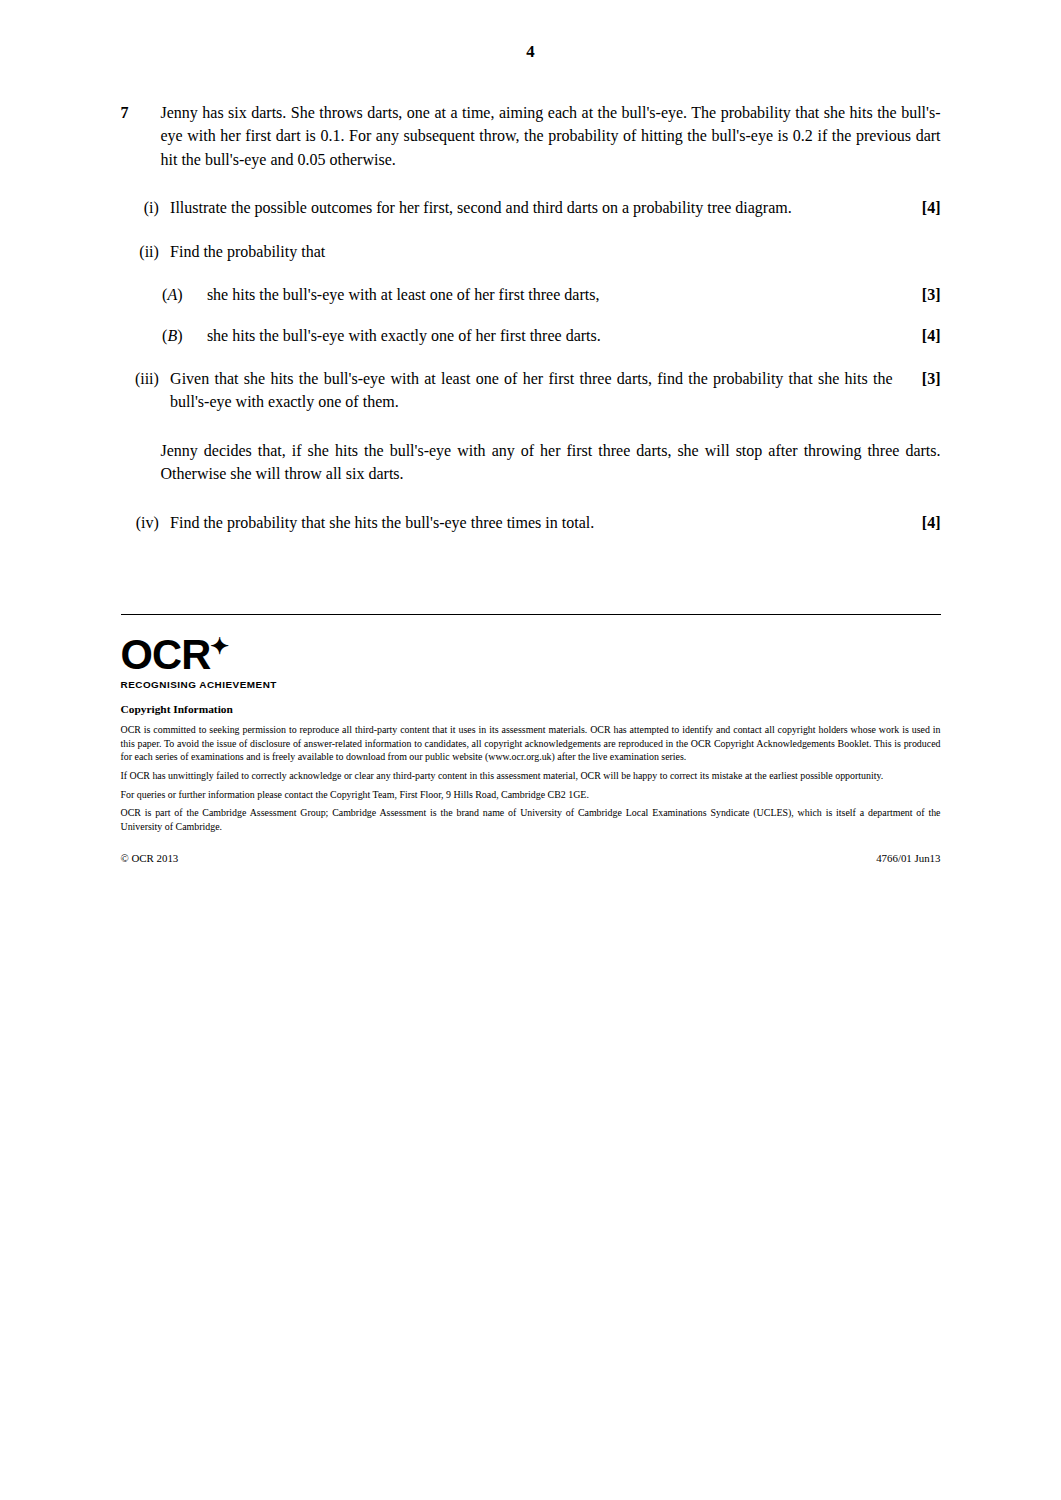4
7
Jenny has six darts. She throws darts, one at a time, aiming each at the bull's-eye. The probability that she hits the bull's-eye with her first dart is 0.1. For any subsequent throw, the probability of hitting the bull's-eye is 0.2 if the previous dart hit the bull's-eye and 0.05 otherwise.
(i)
Illustrate the possible outcomes for her first, second and third darts on a probability tree diagram. [4]
(ii)
Find the probability that
(A)
she hits the bull's-eye with at least one of her first three darts, [3]
(B)
she hits the bull's-eye with exactly one of her first three darts. [4]
(iii)
Given that she hits the bull's-eye with at least one of her first three darts, find the probability that she hits the bull's-eye with exactly one of them. [3]
Jenny decides that, if she hits the bull's-eye with any of her first three darts, she will stop after throwing three darts. Otherwise she will throw all six darts.
(iv)
Find the probability that she hits the bull's-eye three times in total. [4]
OCR✦
RECOGNISING ACHIEVEMENT
Copyright Information
OCR is committed to seeking permission to reproduce all third-party content that it uses in its assessment materials. OCR has attempted to identify and contact all copyright holders whose work is used in this paper. To avoid the issue of disclosure of answer-related information to candidates, all copyright acknowledgements are reproduced in the OCR Copyright Acknowledgements Booklet. This is produced for each series of examinations and is freely available to download from our public website (www.ocr.org.uk) after the live examination series.
If OCR has unwittingly failed to correctly acknowledge or clear any third-party content in this assessment material, OCR will be happy to correct its mistake at the earliest possible opportunity.
For queries or further information please contact the Copyright Team, First Floor, 9 Hills Road, Cambridge CB2 1GE.
OCR is part of the Cambridge Assessment Group; Cambridge Assessment is the brand name of University of Cambridge Local Examinations Syndicate (UCLES), which is itself a department of the University of Cambridge.
© OCR 2013 4766/01 Jun13